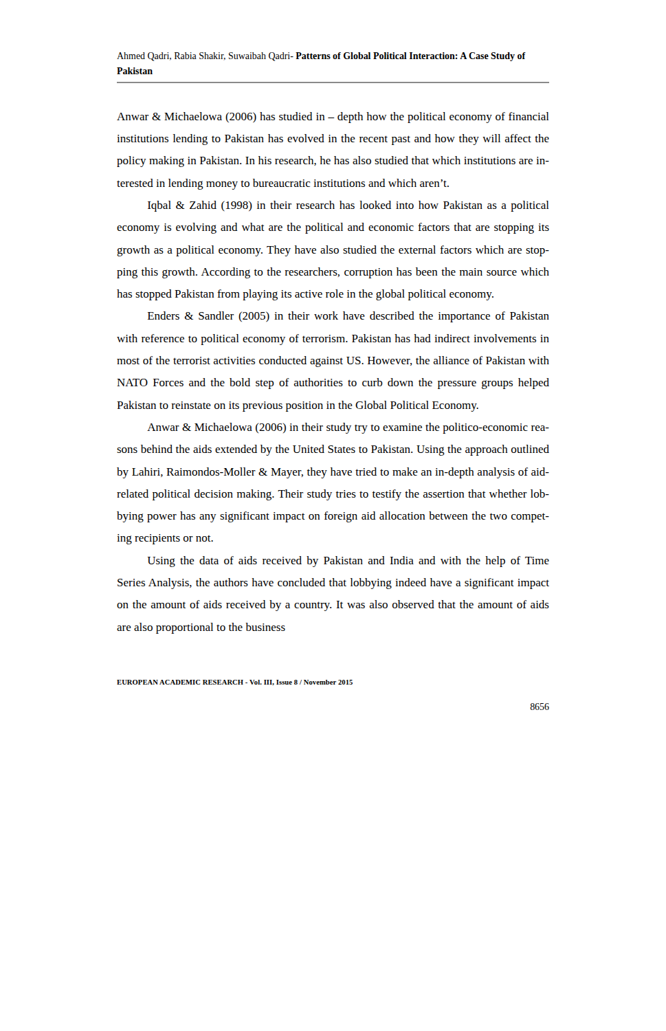Ahmed Qadri, Rabia Shakir, Suwaibah Qadri- Patterns of Global Political Interaction: A Case Study of Pakistan
Anwar & Michaelowa (2006) has studied in – depth how the political economy of financial institutions lending to Pakistan has evolved in the recent past and how they will affect the policy making in Pakistan. In his research, he has also studied that which institutions are interested in lending money to bureaucratic institutions and which aren’t.
Iqbal & Zahid (1998) in their research has looked into how Pakistan as a political economy is evolving and what are the political and economic factors that are stopping its growth as a political economy. They have also studied the external factors which are stopping this growth. According to the researchers, corruption has been the main source which has stopped Pakistan from playing its active role in the global political economy.
Enders & Sandler (2005) in their work have described the importance of Pakistan with reference to political economy of terrorism. Pakistan has had indirect involvements in most of the terrorist activities conducted against US. However, the alliance of Pakistan with NATO Forces and the bold step of authorities to curb down the pressure groups helped Pakistan to reinstate on its previous position in the Global Political Economy.
Anwar & Michaelowa (2006) in their study try to examine the politico-economic reasons behind the aids extended by the United States to Pakistan. Using the approach outlined by Lahiri, Raimondos-Moller & Mayer, they have tried to make an in-depth analysis of aid-related political decision making. Their study tries to testify the assertion that whether lobbying power has any significant impact on foreign aid allocation between the two competing recipients or not.
Using the data of aids received by Pakistan and India and with the help of Time Series Analysis, the authors have concluded that lobbying indeed have a significant impact on the amount of aids received by a country. It was also observed that the amount of aids are also proportional to the business
EUROPEAN ACADEMIC RESEARCH - Vol. III, Issue 8 / November 2015
8656